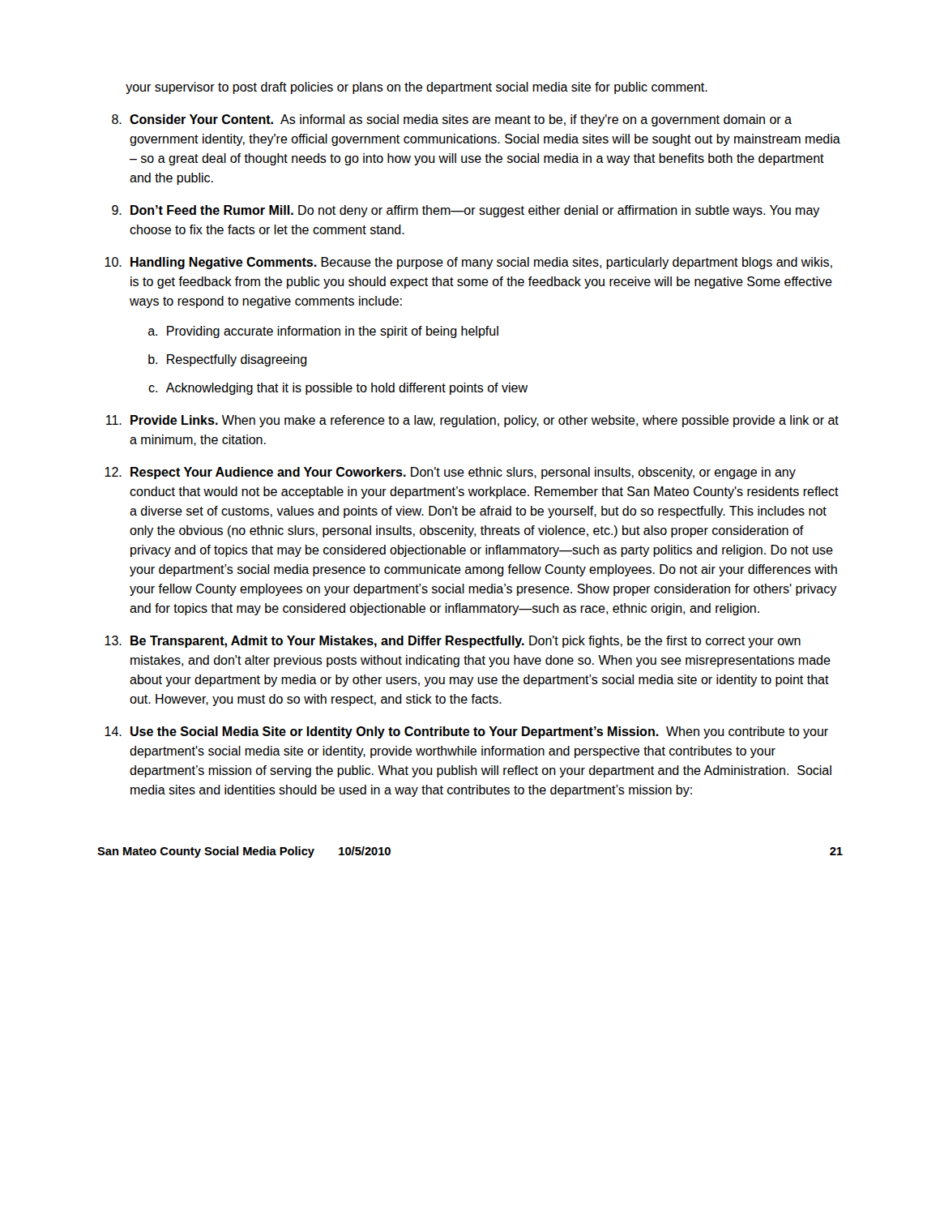your supervisor to post draft policies or plans on the department social media site for public comment.
Consider Your Content. As informal as social media sites are meant to be, if they're on a government domain or a government identity, they're official government communications. Social media sites will be sought out by mainstream media – so a great deal of thought needs to go into how you will use the social media in a way that benefits both the department and the public.
Don’t Feed the Rumor Mill. Do not deny or affirm them—or suggest either denial or affirmation in subtle ways. You may choose to fix the facts or let the comment stand.
Handling Negative Comments. Because the purpose of many social media sites, particularly department blogs and wikis, is to get feedback from the public you should expect that some of the feedback you receive will be negative Some effective ways to respond to negative comments include:
Providing accurate information in the spirit of being helpful
Respectfully disagreeing
Acknowledging that it is possible to hold different points of view
Provide Links. When you make a reference to a law, regulation, policy, or other website, where possible provide a link or at a minimum, the citation.
Respect Your Audience and Your Coworkers. Don't use ethnic slurs, personal insults, obscenity, or engage in any conduct that would not be acceptable in your department’s workplace. Remember that San Mateo County's residents reflect a diverse set of customs, values and points of view. Don't be afraid to be yourself, but do so respectfully. This includes not only the obvious (no ethnic slurs, personal insults, obscenity, threats of violence, etc.) but also proper consideration of privacy and of topics that may be considered objectionable or inflammatory—such as party politics and religion. Do not use your department’s social media presence to communicate among fellow County employees. Do not air your differences with your fellow County employees on your department’s social media’s presence. Show proper consideration for others' privacy and for topics that may be considered objectionable or inflammatory—such as race, ethnic origin, and religion.
Be Transparent, Admit to Your Mistakes, and Differ Respectfully. Don't pick fights, be the first to correct your own mistakes, and don't alter previous posts without indicating that you have done so. When you see misrepresentations made about your department by media or by other users, you may use the department’s social media site or identity to point that out. However, you must do so with respect, and stick to the facts.
Use the Social Media Site or Identity Only to Contribute to Your Department’s Mission. When you contribute to your department's social media site or identity, provide worthwhile information and perspective that contributes to your department’s mission of serving the public. What you publish will reflect on your department and the Administration. Social media sites and identities should be used in a way that contributes to the department’s mission by:
San Mateo County Social Media Policy 10/5/2010 21